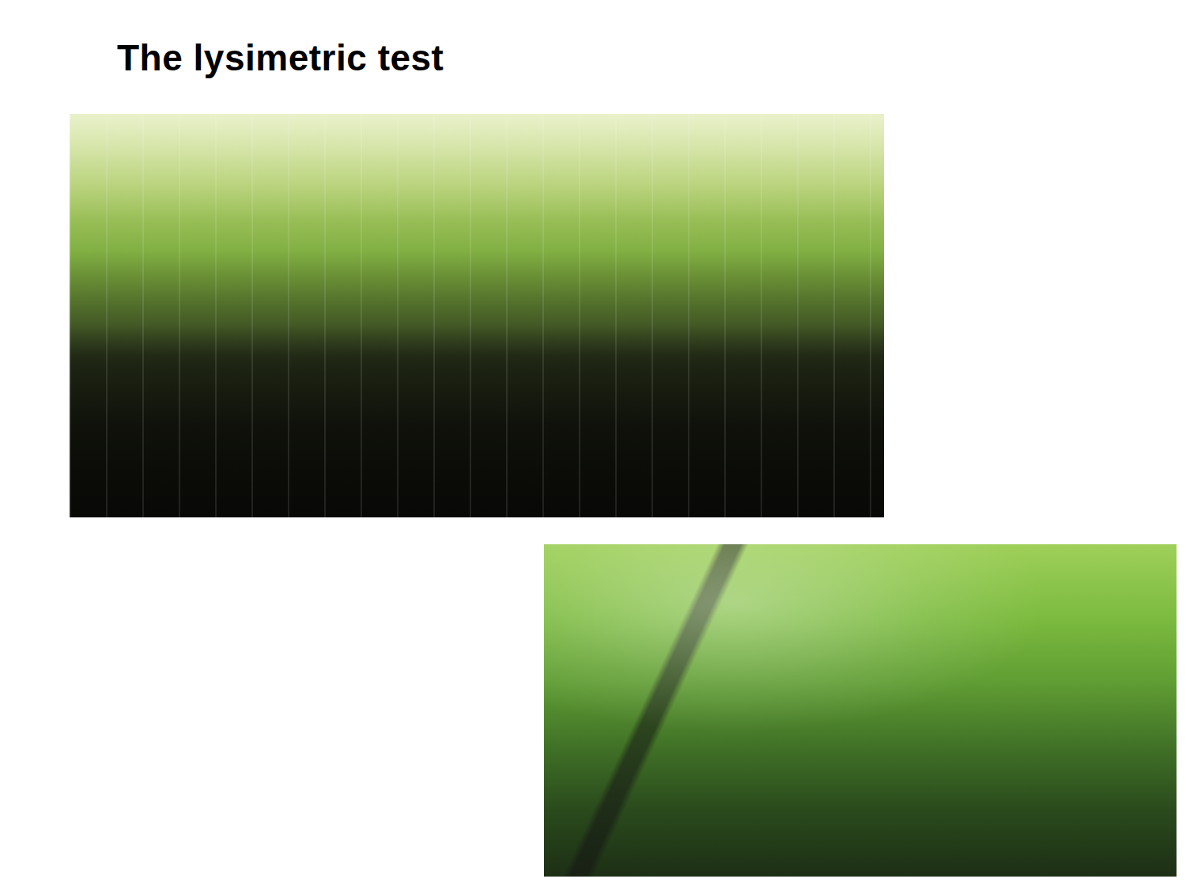The lysimetric test